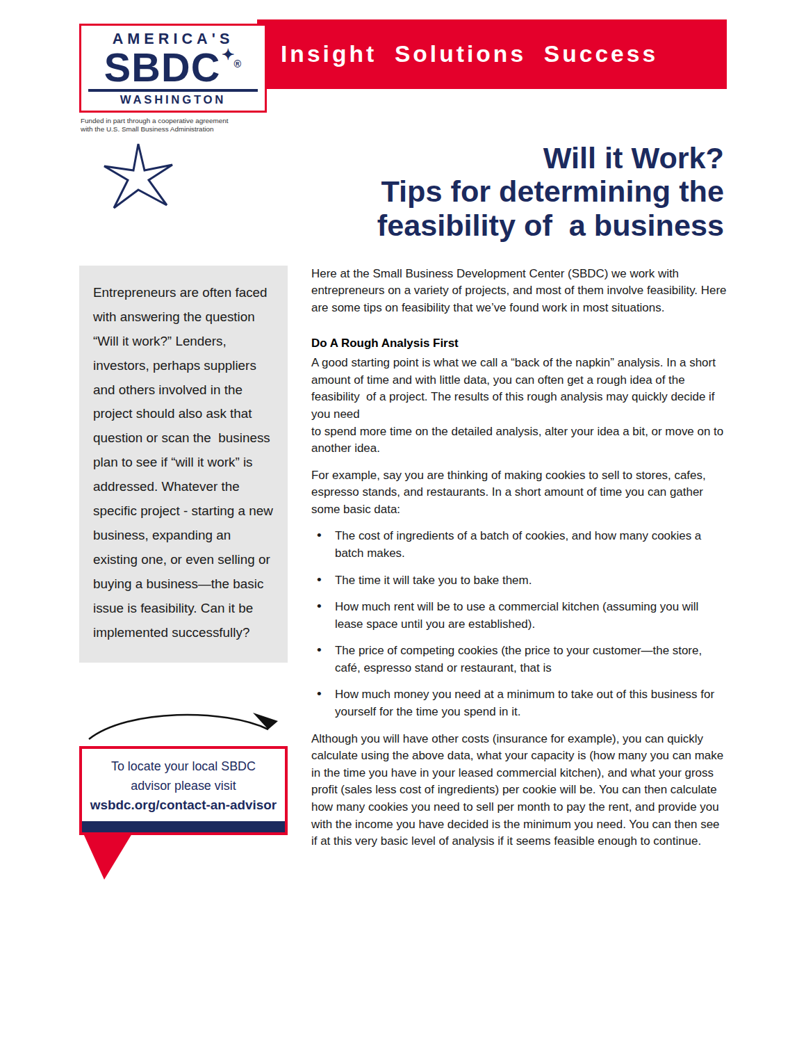AMERICA'S
SBDC✦®
WASHINGTON
Funded in part through a cooperative agreement
with the U.S. Small Business Administration
Insight Solutions Success
Will it Work?
Tips for determining the
feasibility of a business
Entrepreneurs are often faced with answering the question “Will it work?” Lenders, investors, perhaps suppliers and others involved in the project should also ask that question or scan the business plan to see if “will it work” is addressed. Whatever the specific project - starting a new business, expanding an existing one, or even selling or buying a business—the basic issue is feasibility. Can it be implemented successfully?
To locate your local SBDC
advisor please visit
wsbdc.org/contact-an-advisor
Here at the Small Business Development Center (SBDC) we work with entrepreneurs on a variety of projects, and most of them involve feasibility. Here are some tips on feasibility that we’ve found work in most situations.
Do A Rough Analysis First
A good starting point is what we call a “back of the napkin” analysis. In a short amount of time and with little data, you can often get a rough idea of the feasibility of a project. The results of this rough analysis may quickly decide if you need
to spend more time on the detailed analysis, alter your idea a bit, or move on to another idea.
For example, say you are thinking of making cookies to sell to stores, cafes, espresso stands, and restaurants. In a short amount of time you can gather some basic data:
The cost of ingredients of a batch of cookies, and how many cookies a batch makes.
The time it will take you to bake them.
How much rent will be to use a commercial kitchen (assuming you will lease space until you are established).
The price of competing cookies (the price to your customer—the store, café, espresso stand or restaurant, that is
How much money you need at a minimum to take out of this business for yourself for the time you spend in it.
Although you will have other costs (insurance for example), you can quickly calculate using the above data, what your capacity is (how many you can make in the time you have in your leased commercial kitchen), and what your gross profit (sales less cost of ingredients) per cookie will be. You can then calculate how many cookies you need to sell per month to pay the rent, and provide you with the income you have decided is the minimum you need. You can then see if at this very basic level of analysis if it seems feasible enough to continue.